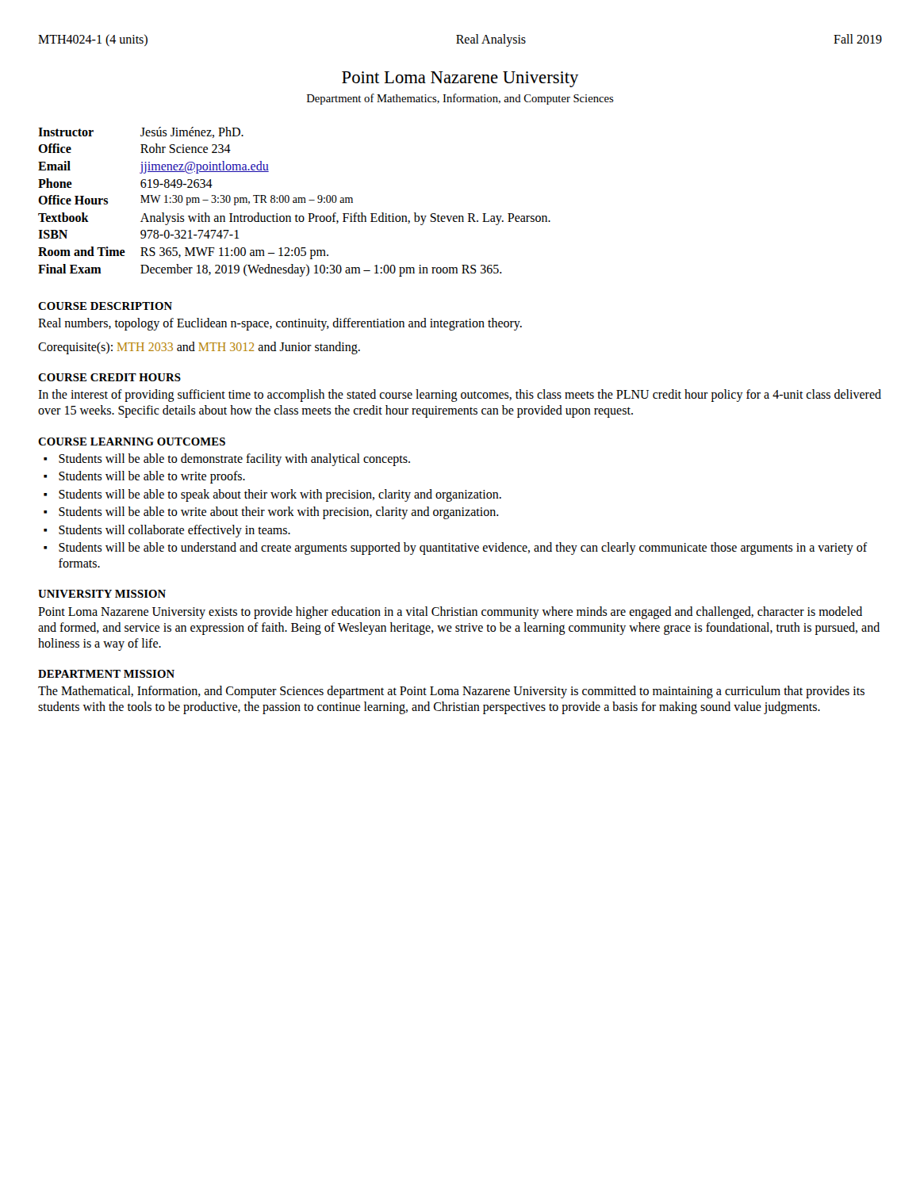MTH4024-1 (4 units)
Real Analysis
Fall 2019
Point Loma Nazarene University
Department of Mathematics, Information, and Computer Sciences
| Instructor | Jesús Jiménez, PhD. |
| Office | Rohr Science 234 |
| Email | jjimenez@pointloma.edu |
| Phone | 619-849-2634 |
| Office Hours | MW 1:30 pm – 3:30 pm, TR 8:00 am – 9:00 am |
| Textbook | Analysis with an Introduction to Proof, Fifth Edition, by Steven R. Lay. Pearson. |
| ISBN | 978-0-321-74747-1 |
| Room and Time | RS 365, MWF 11:00 am – 12:05 pm. |
| Final Exam | December 18, 2019 (Wednesday) 10:30 am – 1:00 pm in room RS 365. |
Course Description
Real numbers, topology of Euclidean n-space, continuity, differentiation and integration theory.
Corequisite(s): MTH 2033 and MTH 3012 and Junior standing.
Course Credit Hours
In the interest of providing sufficient time to accomplish the stated course learning outcomes, this class meets the PLNU credit hour policy for a 4-unit class delivered over 15 weeks. Specific details about how the class meets the credit hour requirements can be provided upon request.
Course Learning Outcomes
Students will be able to demonstrate facility with analytical concepts.
Students will be able to write proofs.
Students will be able to speak about their work with precision, clarity and organization.
Students will be able to write about their work with precision, clarity and organization.
Students will collaborate effectively in teams.
Students will be able to understand and create arguments supported by quantitative evidence, and they can clearly communicate those arguments in a variety of formats.
University Mission
Point Loma Nazarene University exists to provide higher education in a vital Christian community where minds are engaged and challenged, character is modeled and formed, and service is an expression of faith. Being of Wesleyan heritage, we strive to be a learning community where grace is foundational, truth is pursued, and holiness is a way of life.
Department Mission
The Mathematical, Information, and Computer Sciences department at Point Loma Nazarene University is committed to maintaining a curriculum that provides its students with the tools to be productive, the passion to continue learning, and Christian perspectives to provide a basis for making sound value judgments.